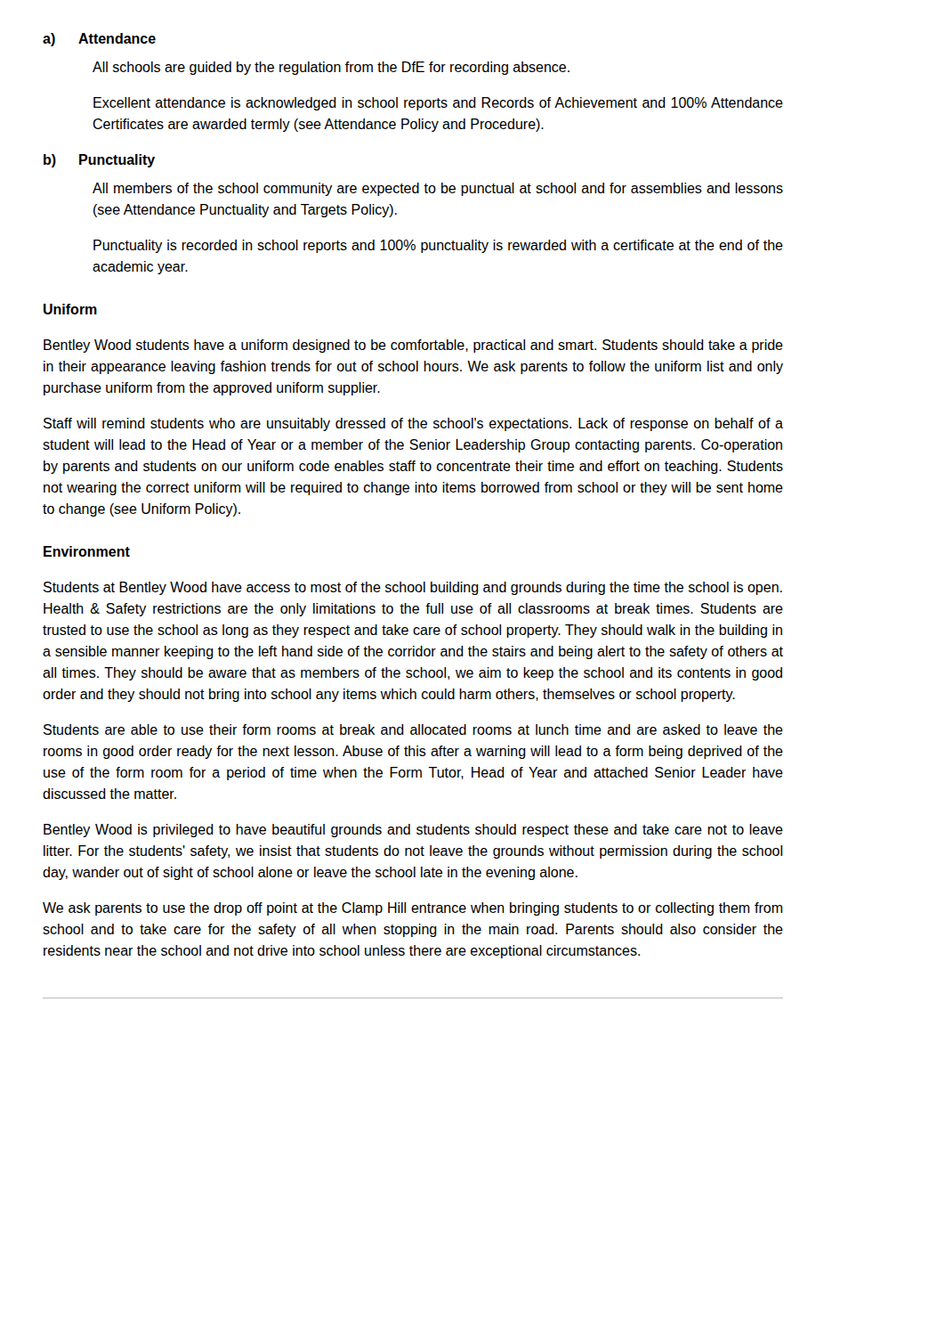a) Attendance
All schools are guided by the regulation from the DfE for recording absence.
Excellent attendance is acknowledged in school reports and Records of Achievement and 100% Attendance Certificates are awarded termly (see Attendance Policy and Procedure).
b) Punctuality
All members of the school community are expected to be punctual at school and for assemblies and lessons (see Attendance Punctuality and Targets Policy).
Punctuality is recorded in school reports and 100% punctuality is rewarded with a certificate at the end of the academic year.
Uniform
Bentley Wood students have a uniform designed to be comfortable, practical and smart. Students should take a pride in their appearance leaving fashion trends for out of school hours. We ask parents to follow the uniform list and only purchase uniform from the approved uniform supplier.
Staff will remind students who are unsuitably dressed of the school's expectations. Lack of response on behalf of a student will lead to the Head of Year or a member of the Senior Leadership Group contacting parents. Co-operation by parents and students on our uniform code enables staff to concentrate their time and effort on teaching. Students not wearing the correct uniform will be required to change into items borrowed from school or they will be sent home to change (see Uniform Policy).
Environment
Students at Bentley Wood have access to most of the school building and grounds during the time the school is open. Health & Safety restrictions are the only limitations to the full use of all classrooms at break times. Students are trusted to use the school as long as they respect and take care of school property. They should walk in the building in a sensible manner keeping to the left hand side of the corridor and the stairs and being alert to the safety of others at all times. They should be aware that as members of the school, we aim to keep the school and its contents in good order and they should not bring into school any items which could harm others, themselves or school property.
Students are able to use their form rooms at break and allocated rooms at lunch time and are asked to leave the rooms in good order ready for the next lesson. Abuse of this after a warning will lead to a form being deprived of the use of the form room for a period of time when the Form Tutor, Head of Year and attached Senior Leader have discussed the matter.
Bentley Wood is privileged to have beautiful grounds and students should respect these and take care not to leave litter. For the students' safety, we insist that students do not leave the grounds without permission during the school day, wander out of sight of school alone or leave the school late in the evening alone.
We ask parents to use the drop off point at the Clamp Hill entrance when bringing students to or collecting them from school and to take care for the safety of all when stopping in the main road. Parents should also consider the residents near the school and not drive into school unless there are exceptional circumstances.